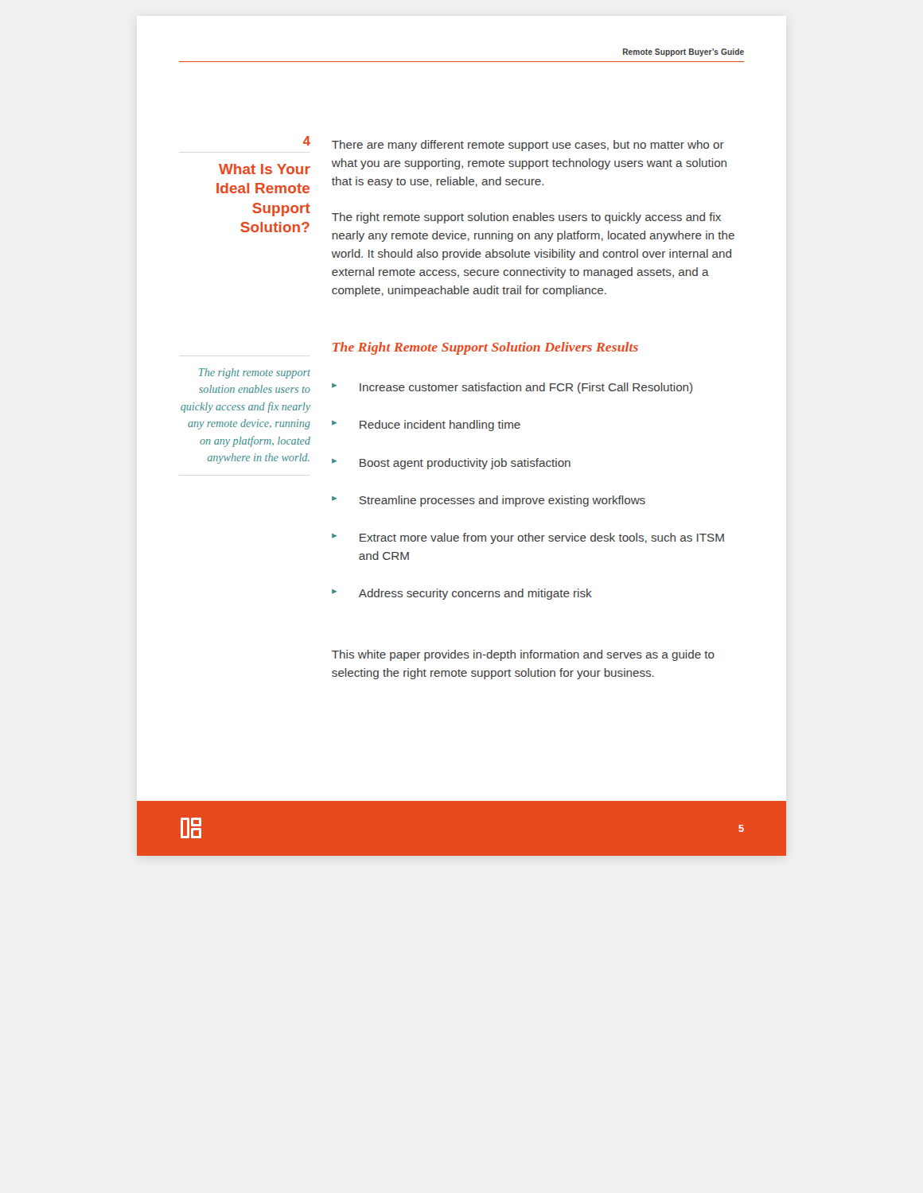Remote Support Buyer’s Guide
4
What Is Your
Ideal Remote
Support
Solution?
The right remote support solution enables users to quickly access and fix nearly any remote device, running on any platform, located anywhere in the world.
There are many different remote support use cases, but no matter who or what you are supporting, remote support technology users want a solution that is easy to use, reliable, and secure.
The right remote support solution enables users to quickly access and fix nearly any remote device, running on any platform, located anywhere in the world. It should also provide absolute visibility and control over internal and external remote access, secure connectivity to managed assets, and a complete, unimpeachable audit trail for compliance.
The Right Remote Support Solution Delivers Results
Increase customer satisfaction and FCR (First Call Resolution)
Reduce incident handling time
Boost agent productivity job satisfaction
Streamline processes and improve existing workflows
Extract more value from your other service desk tools, such as ITSM and CRM
Address security concerns and mitigate risk
This white paper provides in-depth information and serves as a guide to selecting the right remote support solution for your business.
5